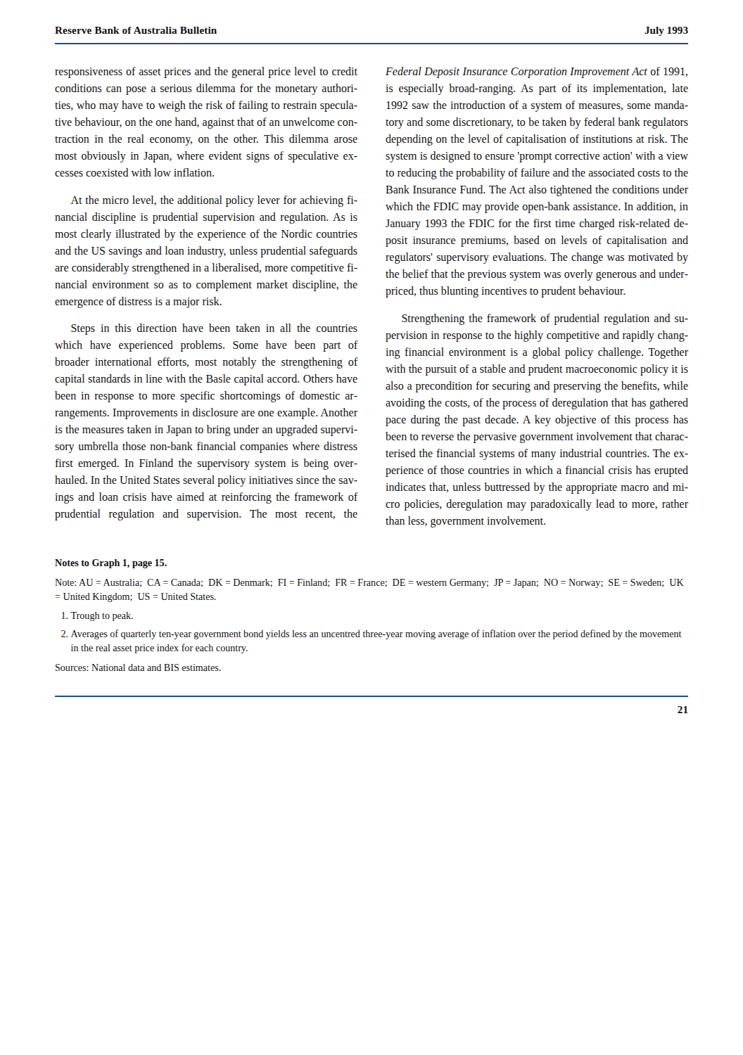Reserve Bank of Australia Bulletin July 1993
responsiveness of asset prices and the general price level to credit conditions can pose a serious dilemma for the monetary authorities, who may have to weigh the risk of failing to restrain speculative behaviour, on the one hand, against that of an unwelcome contraction in the real economy, on the other. This dilemma arose most obviously in Japan, where evident signs of speculative excesses coexisted with low inflation.
At the micro level, the additional policy lever for achieving financial discipline is prudential supervision and regulation. As is most clearly illustrated by the experience of the Nordic countries and the US savings and loan industry, unless prudential safeguards are considerably strengthened in a liberalised, more competitive financial environment so as to complement market discipline, the emergence of distress is a major risk.
Steps in this direction have been taken in all the countries which have experienced problems. Some have been part of broader international efforts, most notably the strengthening of capital standards in line with the Basle capital accord. Others have been in response to more specific shortcomings of domestic arrangements. Improvements in disclosure are one example. Another is the measures taken in Japan to bring under an upgraded supervisory umbrella those non-bank financial companies where distress first emerged. In Finland the supervisory system is being overhauled. In the United States several policy initiatives since the savings and loan crisis have aimed at reinforcing the framework of prudential regulation and supervision. The most recent, the Federal Deposit Insurance Corporation Improvement Act of 1991, is especially broad-ranging. As part of its implementation, late 1992 saw the introduction of a system of measures, some mandatory and some discretionary, to be taken by federal bank regulators depending on the level of capitalisation of institutions at risk. The system is designed to ensure 'prompt corrective action' with a view to reducing the probability of failure and the associated costs to the Bank Insurance Fund. The Act also tightened the conditions under which the FDIC may provide open-bank assistance. In addition, in January 1993 the FDIC for the first time charged risk-related deposit insurance premiums, based on levels of capitalisation and regulators' supervisory evaluations. The change was motivated by the belief that the previous system was overly generous and underpriced, thus blunting incentives to prudent behaviour.
Strengthening the framework of prudential regulation and supervision in response to the highly competitive and rapidly changing financial environment is a global policy challenge. Together with the pursuit of a stable and prudent macroeconomic policy it is also a precondition for securing and preserving the benefits, while avoiding the costs, of the process of deregulation that has gathered pace during the past decade. A key objective of this process has been to reverse the pervasive government involvement that characterised the financial systems of many industrial countries. The experience of those countries in which a financial crisis has erupted indicates that, unless buttressed by the appropriate macro and micro policies, deregulation may paradoxically lead to more, rather than less, government involvement.
Notes to Graph 1, page 15.
Note: AU = Australia; CA = Canada; DK = Denmark; FI = Finland; FR = France; DE = western Germany; JP = Japan; NO = Norway; SE = Sweden; UK = United Kingdom; US = United States.
Trough to peak.
Averages of quarterly ten-year government bond yields less an uncentred three-year moving average of inflation over the period defined by the movement in the real asset price index for each country.
Sources: National data and BIS estimates.
21